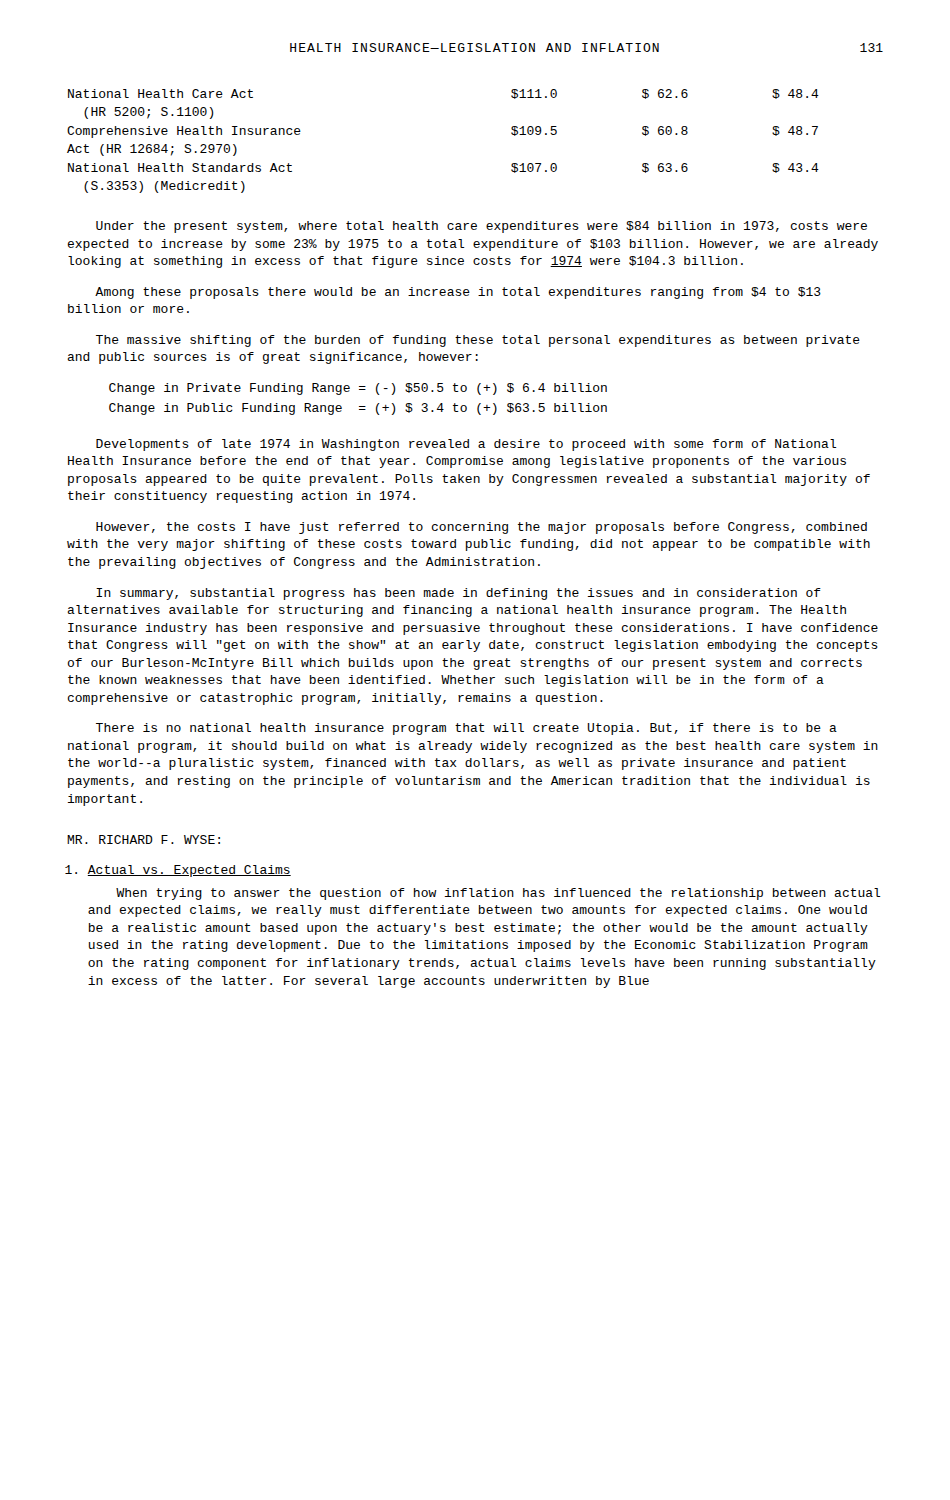HEALTH INSURANCE—LEGISLATION AND INFLATION 131
| National Health Care Act (HR 5200; S.1100) | $111.0 | $ 62.6 | $ 48.4 |
| Comprehensive Health Insurance Act (HR 12684; S.2970) | $109.5 | $ 60.8 | $ 48.7 |
| National Health Standards Act (S.3353) (Medicredit) | $107.0 | $ 63.6 | $ 43.4 |
Under the present system, where total health care expenditures were $84 billion in 1973, costs were expected to increase by some 23% by 1975 to a total expenditure of $103 billion. However, we are already looking at something in excess of that figure since costs for 1974 were $104.3 billion.
Among these proposals there would be an increase in total expenditures ranging from $4 to $13 billion or more.
The massive shifting of the burden of funding these total personal expenditures as between private and public sources is of great significance, however:
Change in Private Funding Range = (-) $50.5 to (+) $ 6.4 billion
Change in Public Funding Range = (+) $ 3.4 to (+) $63.5 billion
Developments of late 1974 in Washington revealed a desire to proceed with some form of National Health Insurance before the end of that year. Compromise among legislative proponents of the various proposals appeared to be quite prevalent. Polls taken by Congressmen revealed a substantial majority of their constituency requesting action in 1974.
However, the costs I have just referred to concerning the major proposals before Congress, combined with the very major shifting of these costs toward public funding, did not appear to be compatible with the prevailing objectives of Congress and the Administration.
In summary, substantial progress has been made in defining the issues and in consideration of alternatives available for structuring and financing a national health insurance program. The Health Insurance industry has been responsive and persuasive throughout these considerations. I have confidence that Congress will "get on with the show" at an early date, construct legislation embodying the concepts of our Burleson-McIntyre Bill which builds upon the great strengths of our present system and corrects the known weaknesses that have been identified. Whether such legislation will be in the form of a comprehensive or catastrophic program, initially, remains a question.
There is no national health insurance program that will create Utopia. But, if there is to be a national program, it should build on what is already widely recognized as the best health care system in the world--a pluralistic system, financed with tax dollars, as well as private insurance and patient payments, and resting on the principle of voluntarism and the American tradition that the individual is important.
MR. RICHARD F. WYSE:
Actual vs. Expected Claims
When trying to answer the question of how inflation has influenced the relationship between actual and expected claims, we really must differentiate between two amounts for expected claims. One would be a realistic amount based upon the actuary's best estimate; the other would be the amount actually used in the rating development. Due to the limitations imposed by the Economic Stabilization Program on the rating component for inflationary trends, actual claims levels have been running substantially in excess of the latter. For several large accounts underwritten by Blue